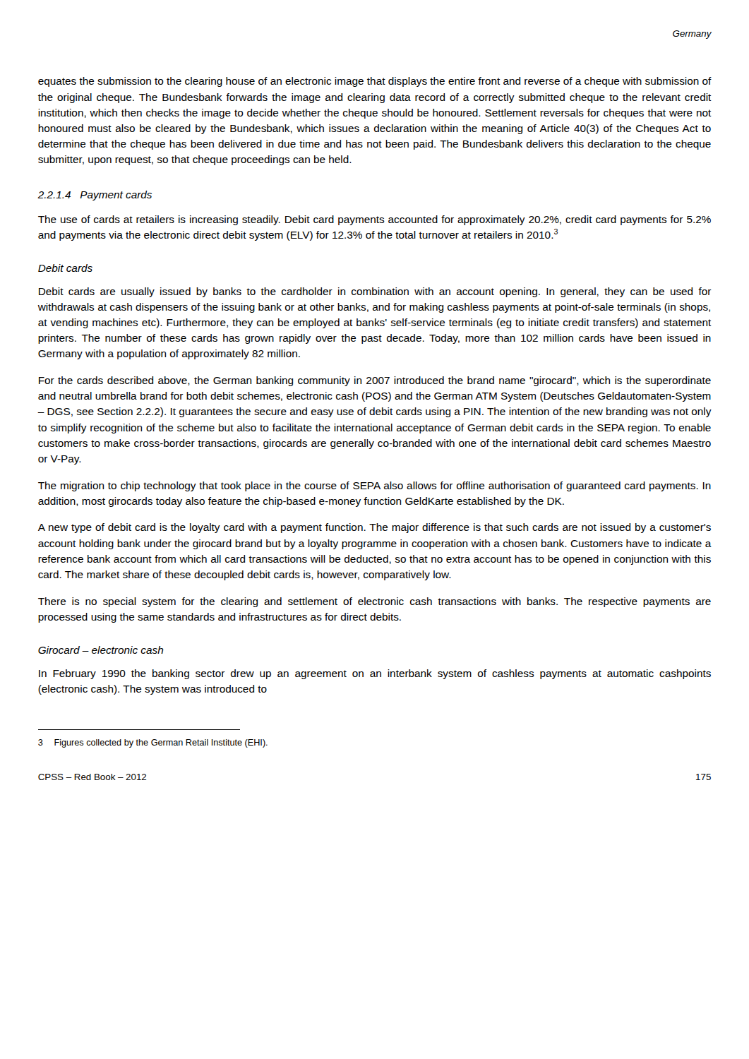Germany
equates the submission to the clearing house of an electronic image that displays the entire front and reverse of a cheque with submission of the original cheque. The Bundesbank forwards the image and clearing data record of a correctly submitted cheque to the relevant credit institution, which then checks the image to decide whether the cheque should be honoured. Settlement reversals for cheques that were not honoured must also be cleared by the Bundesbank, which issues a declaration within the meaning of Article 40(3) of the Cheques Act to determine that the cheque has been delivered in due time and has not been paid. The Bundesbank delivers this declaration to the cheque submitter, upon request, so that cheque proceedings can be held.
2.2.1.4 Payment cards
The use of cards at retailers is increasing steadily. Debit card payments accounted for approximately 20.2%, credit card payments for 5.2% and payments via the electronic direct debit system (ELV) for 12.3% of the total turnover at retailers in 2010.3
Debit cards
Debit cards are usually issued by banks to the cardholder in combination with an account opening. In general, they can be used for withdrawals at cash dispensers of the issuing bank or at other banks, and for making cashless payments at point-of-sale terminals (in shops, at vending machines etc). Furthermore, they can be employed at banks' self-service terminals (eg to initiate credit transfers) and statement printers. The number of these cards has grown rapidly over the past decade. Today, more than 102 million cards have been issued in Germany with a population of approximately 82 million.
For the cards described above, the German banking community in 2007 introduced the brand name "girocard", which is the superordinate and neutral umbrella brand for both debit schemes, electronic cash (POS) and the German ATM System (Deutsches Geldautomaten-System – DGS, see Section 2.2.2). It guarantees the secure and easy use of debit cards using a PIN. The intention of the new branding was not only to simplify recognition of the scheme but also to facilitate the international acceptance of German debit cards in the SEPA region. To enable customers to make cross-border transactions, girocards are generally co-branded with one of the international debit card schemes Maestro or V-Pay.
The migration to chip technology that took place in the course of SEPA also allows for offline authorisation of guaranteed card payments. In addition, most girocards today also feature the chip-based e-money function GeldKarte established by the DK.
A new type of debit card is the loyalty card with a payment function. The major difference is that such cards are not issued by a customer's account holding bank under the girocard brand but by a loyalty programme in cooperation with a chosen bank. Customers have to indicate a reference bank account from which all card transactions will be deducted, so that no extra account has to be opened in conjunction with this card. The market share of these decoupled debit cards is, however, comparatively low.
There is no special system for the clearing and settlement of electronic cash transactions with banks. The respective payments are processed using the same standards and infrastructures as for direct debits.
Girocard – electronic cash
In February 1990 the banking sector drew up an agreement on an interbank system of cashless payments at automatic cashpoints (electronic cash). The system was introduced to
3 Figures collected by the German Retail Institute (EHI).
CPSS – Red Book – 2012 175